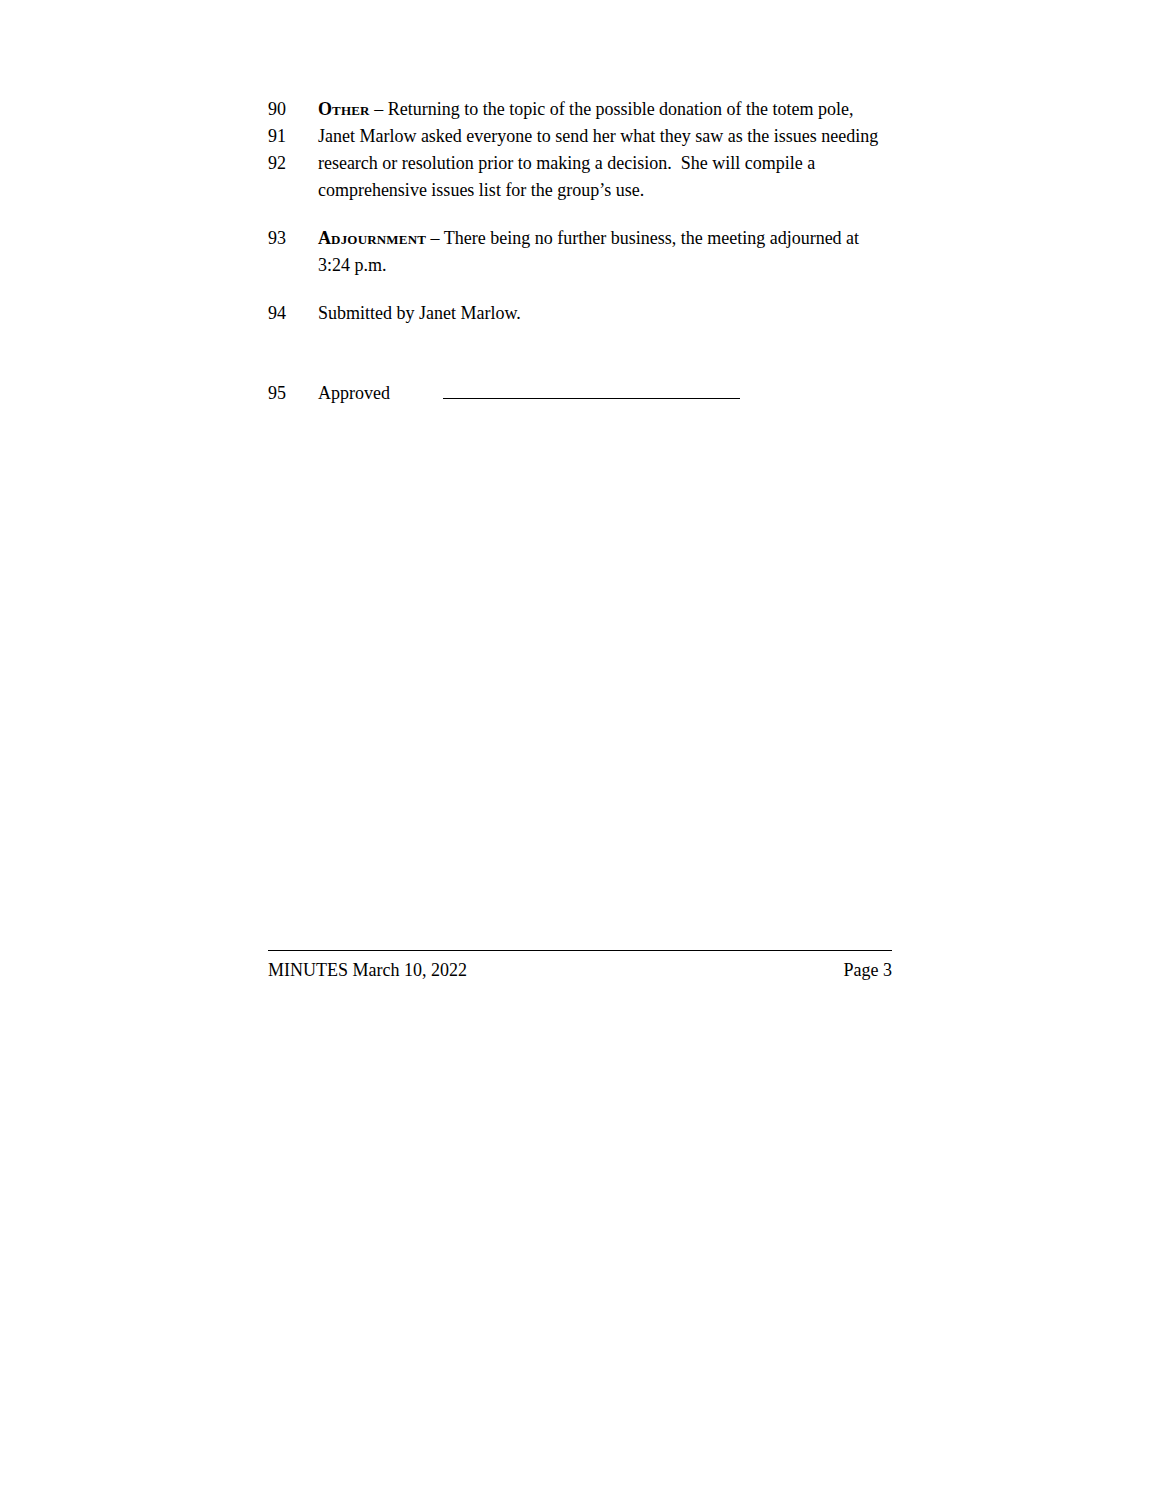90 91 92
Other – Returning to the topic of the possible donation of the totem pole, Janet Marlow asked everyone to send her what they saw as the issues needing research or resolution prior to making a decision. She will compile a comprehensive issues list for the group’s use.
93
Adjournment – There being no further business, the meeting adjourned at 3:24 p.m.
94
Submitted by Janet Marlow.
95
Approved
MINUTES March 10, 2022 Page 3